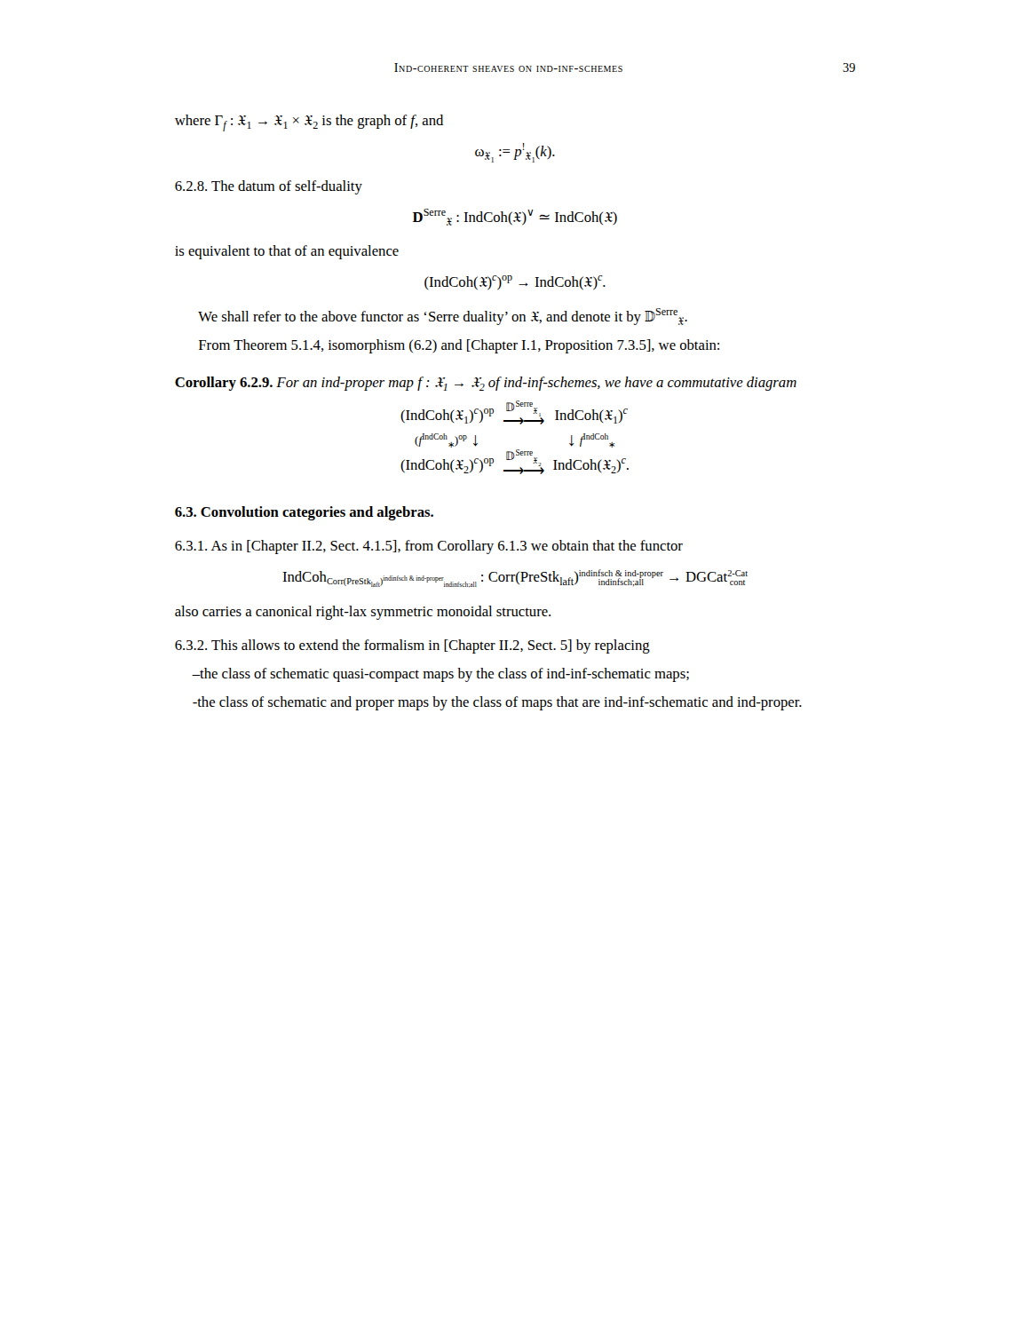Ind-coherent sheaves on ind-inf-schemes 39
where Γf : 𝔛1 → 𝔛1 × 𝔛2 is the graph of f, and
ω𝔛1 := p!𝔛1(k).
6.2.8. The datum of self-duality
DSerre𝔛 : IndCoh(𝔛)∨ ≃ IndCoh(𝔛)
is equivalent to that of an equivalence
(IndCoh(𝔛)c)op → IndCoh(𝔛)c.
We shall refer to the above functor as ‘Serre duality’ on 𝔛, and denote it by 𝔻Serre𝔛.
From Theorem 5.1.4, isomorphism (6.2) and [Chapter I.1, Proposition 7.3.5], we obtain:
Corollary 6.2.9. For an ind-proper map f : 𝔛1 → 𝔛2 of ind-inf-schemes, we have a commutative diagram
| ( IndCoh (𝔛 1 ) c ) op | 𝔻 Serre 𝔛 1 ⟶⟶ | IndCoh (𝔛 1 ) c |
| ( f IndCoh ∗ ) op ↓ | | ↓ f IndCoh ∗ |
| ( IndCoh (𝔛 2 ) c ) op | 𝔻 Serre 𝔛 2 ⟶⟶ | IndCoh (𝔛 2 ) c . |
6.3. Convolution categories and algebras.
6.3.1. As in [Chapter II.2, Sect. 4.1.5], from Corollary 6.1.3 we obtain that the functor
IndCoh Corr(PreStklaft)indinfsch & ind-properindinfsch;all : Corr(PreStklaft)indinfsch & ind-proper indinfsch;all → DGCat 2‑Cat cont
also carries a canonical right-lax symmetric monoidal structure.
6.3.2. This allows to extend the formalism in [Chapter II.2, Sect. 5] by replacing
–the class of schematic quasi-compact maps by the class of ind-inf-schematic maps;
-the class of schematic and proper maps by the class of maps that are ind-inf-schematic and ind-proper.